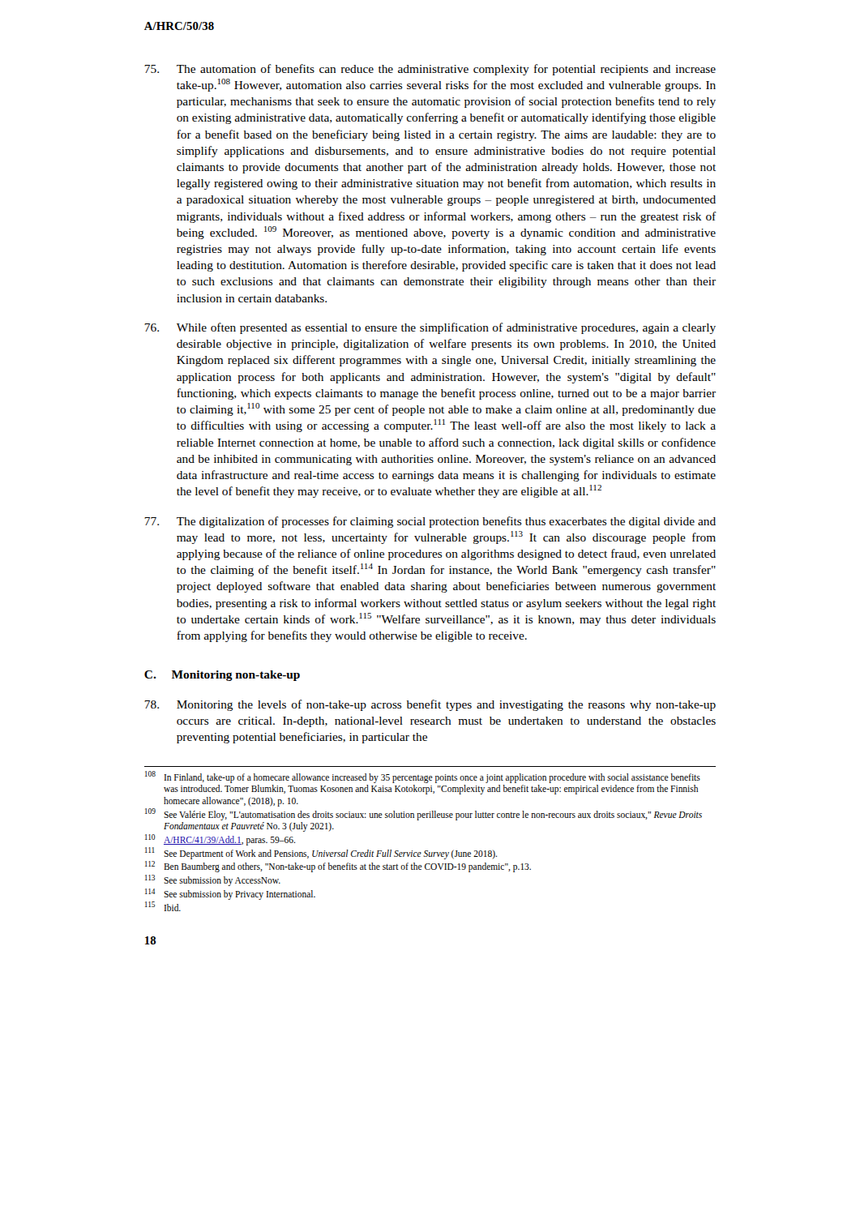A/HRC/50/38
75.
The automation of benefits can reduce the administrative complexity for potential recipients and increase take-up.108 However, automation also carries several risks for the most excluded and vulnerable groups. In particular, mechanisms that seek to ensure the automatic provision of social protection benefits tend to rely on existing administrative data, automatically conferring a benefit or automatically identifying those eligible for a benefit based on the beneficiary being listed in a certain registry. The aims are laudable: they are to simplify applications and disbursements, and to ensure administrative bodies do not require potential claimants to provide documents that another part of the administration already holds. However, those not legally registered owing to their administrative situation may not benefit from automation, which results in a paradoxical situation whereby the most vulnerable groups – people unregistered at birth, undocumented migrants, individuals without a fixed address or informal workers, among others – run the greatest risk of being excluded. 109 Moreover, as mentioned above, poverty is a dynamic condition and administrative registries may not always provide fully up-to-date information, taking into account certain life events leading to destitution. Automation is therefore desirable, provided specific care is taken that it does not lead to such exclusions and that claimants can demonstrate their eligibility through means other than their inclusion in certain databanks.
76.
While often presented as essential to ensure the simplification of administrative procedures, again a clearly desirable objective in principle, digitalization of welfare presents its own problems. In 2010, the United Kingdom replaced six different programmes with a single one, Universal Credit, initially streamlining the application process for both applicants and administration. However, the system's "digital by default" functioning, which expects claimants to manage the benefit process online, turned out to be a major barrier to claiming it,110 with some 25 per cent of people not able to make a claim online at all, predominantly due to difficulties with using or accessing a computer.111 The least well-off are also the most likely to lack a reliable Internet connection at home, be unable to afford such a connection, lack digital skills or confidence and be inhibited in communicating with authorities online. Moreover, the system's reliance on an advanced data infrastructure and real-time access to earnings data means it is challenging for individuals to estimate the level of benefit they may receive, or to evaluate whether they are eligible at all.112
77.
The digitalization of processes for claiming social protection benefits thus exacerbates the digital divide and may lead to more, not less, uncertainty for vulnerable groups.113 It can also discourage people from applying because of the reliance of online procedures on algorithms designed to detect fraud, even unrelated to the claiming of the benefit itself.114 In Jordan for instance, the World Bank "emergency cash transfer" project deployed software that enabled data sharing about beneficiaries between numerous government bodies, presenting a risk to informal workers without settled status or asylum seekers without the legal right to undertake certain kinds of work.115 "Welfare surveillance", as it is known, may thus deter individuals from applying for benefits they would otherwise be eligible to receive.
C. Monitoring non-take-up
78.
Monitoring the levels of non-take-up across benefit types and investigating the reasons why non-take-up occurs are critical. In-depth, national-level research must be undertaken to understand the obstacles preventing potential beneficiaries, in particular the
In Finland, take-up of a homecare allowance increased by 35 percentage points once a joint application procedure with social assistance benefits was introduced. Tomer Blumkin, Tuomas Kosonen and Kaisa Kotokorpi, "Complexity and benefit take-up: empirical evidence from the Finnish homecare allowance", (2018), p. 10.
See Valérie Eloy, "L'automatisation des droits sociaux: une solution perilleuse pour lutter contre le non-recours aux droits sociaux," Revue Droits Fondamentaux et Pauvreté No. 3 (July 2021).
A/HRC/41/39/Add.1, paras. 59–66.
See Department of Work and Pensions, Universal Credit Full Service Survey (June 2018).
Ben Baumberg and others, "Non-take-up of benefits at the start of the COVID-19 pandemic", p.13.
See submission by AccessNow.
See submission by Privacy International.
Ibid.
18